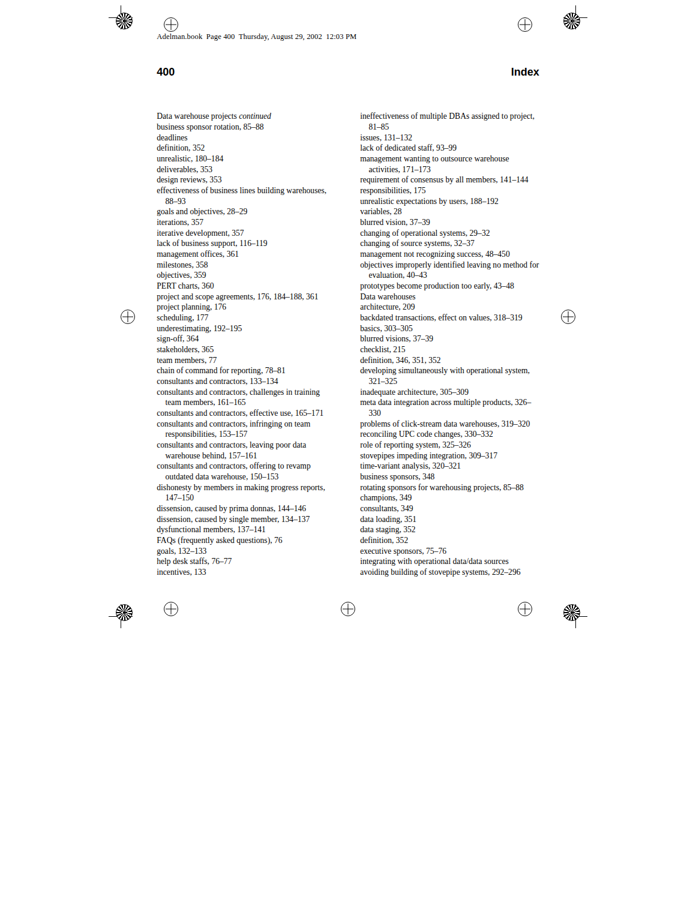Adelman.book Page 400 Thursday, August 29, 2002 12:03 PM
400 Index
Data warehouse projects continued
business sponsor rotation, 85–88
deadlines
definition, 352
unrealistic, 180–184
deliverables, 353
design reviews, 353
effectiveness of business lines building warehouses, 88–93
goals and objectives, 28–29
iterations, 357
iterative development, 357
lack of business support, 116–119
management offices, 361
milestones, 358
objectives, 359
PERT charts, 360
project and scope agreements, 176, 184–188, 361
project planning, 176
scheduling, 177
underestimating, 192–195
sign-off, 364
stakeholders, 365
team members, 77
chain of command for reporting, 78–81
consultants and contractors, 133–134
consultants and contractors, challenges in training team members, 161–165
consultants and contractors, effective use, 165–171
consultants and contractors, infringing on team responsibilities, 153–157
consultants and contractors, leaving poor data warehouse behind, 157–161
consultants and contractors, offering to revamp outdated data warehouse, 150–153
dishonesty by members in making progress reports, 147–150
dissension, caused by prima donnas, 144–146
dissension, caused by single member, 134–137
dysfunctional members, 137–141
FAQs (frequently asked questions), 76
goals, 132–133
help desk staffs, 76–77
incentives, 133
ineffectiveness of multiple DBAs assigned to project, 81–85
issues, 131–132
lack of dedicated staff, 93–99
management wanting to outsource warehouse activities, 171–173
requirement of consensus by all members, 141–144
responsibilities, 175
unrealistic expectations by users, 188–192
variables, 28
blurred vision, 37–39
changing of operational systems, 29–32
changing of source systems, 32–37
management not recognizing success, 48–450
objectives improperly identified leaving no method for evaluation, 40–43
prototypes become production too early, 43–48
Data warehouses
architecture, 209
backdated transactions, effect on values, 318–319
basics, 303–305
blurred visions, 37–39
checklist, 215
definition, 346, 351, 352
developing simultaneously with operational system, 321–325
inadequate architecture, 305–309
meta data integration across multiple products, 326–330
problems of click-stream data warehouses, 319–320
reconciling UPC code changes, 330–332
role of reporting system, 325–326
stovepipes impeding integration, 309–317
time-variant analysis, 320–321
business sponsors, 348
rotating sponsors for warehousing projects, 85–88
champions, 349
consultants, 349
data loading, 351
data staging, 352
definition, 352
executive sponsors, 75–76
integrating with operational data/data sources
avoiding building of stovepipe systems, 292–296